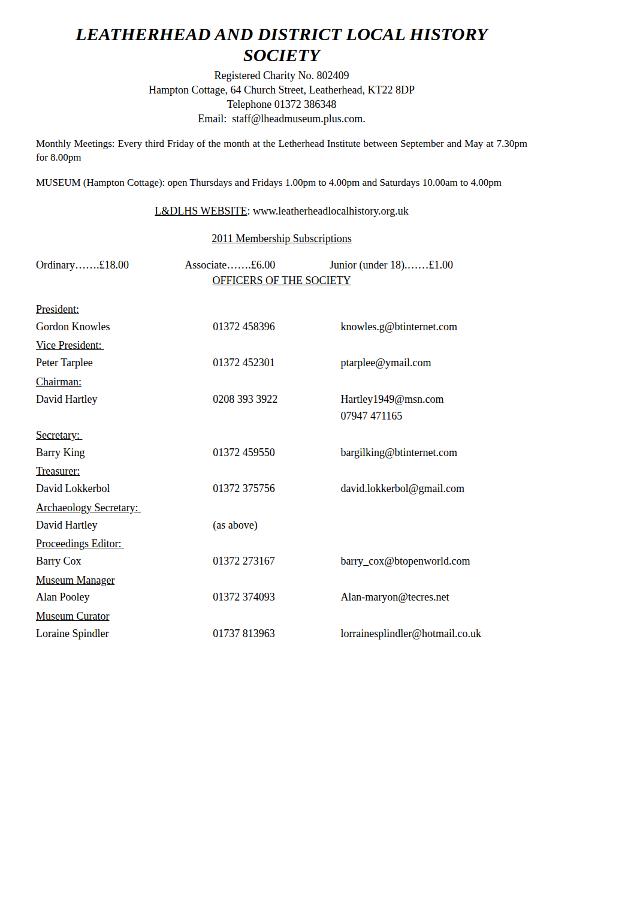LEATHERHEAD AND DISTRICT LOCAL HISTORY SOCIETY
Registered Charity No. 802409
Hampton Cottage, 64 Church Street, Leatherhead, KT22 8DP
Telephone 01372 386348
Email: staff@lheadmuseum.plus.com.
Monthly Meetings: Every third Friday of the month at the Letherhead Institute between September and May at 7.30pm for 8.00pm
MUSEUM (Hampton Cottage): open Thursdays and Fridays 1.00pm to 4.00pm and Saturdays 10.00am to 4.00pm
L&DLHS WEBSITE: www.leatherheadlocalhistory.org.uk
2011 Membership Subscriptions
| Ordinary…….£18.00 | Associate…….£6.00 | Junior (under 18).……£1.00 |
OFFICERS OF THE SOCIETY
| President: |
| Gordon Knowles | 01372 458396 | knowles.g@btinternet.com |
| Vice President: |
| Peter Tarplee | 01372 452301 | ptarplee@ymail.com |
| Chairman: |
| David Hartley | 0208 393 3922 | Hartley1949@msn.com |
| | | 07947 471165 |
| Secretary: |
| Barry King | 01372 459550 | bargilking@btinternet.com |
| Treasurer: |
| David Lokkerbol | 01372 375756 | david.lokkerbol@gmail.com |
| Archaeology Secretary: |
| David Hartley | (as above) | |
| Proceedings Editor: |
| Barry Cox | 01372 273167 | barry_cox@btopenworld.com |
| Museum Manager |
| Alan Pooley | 01372 374093 | Alan-maryon@tecres.net |
| Museum Curator |
| Loraine Spindler | 01737 813963 | lorrainesplindler@hotmail.co.uk |